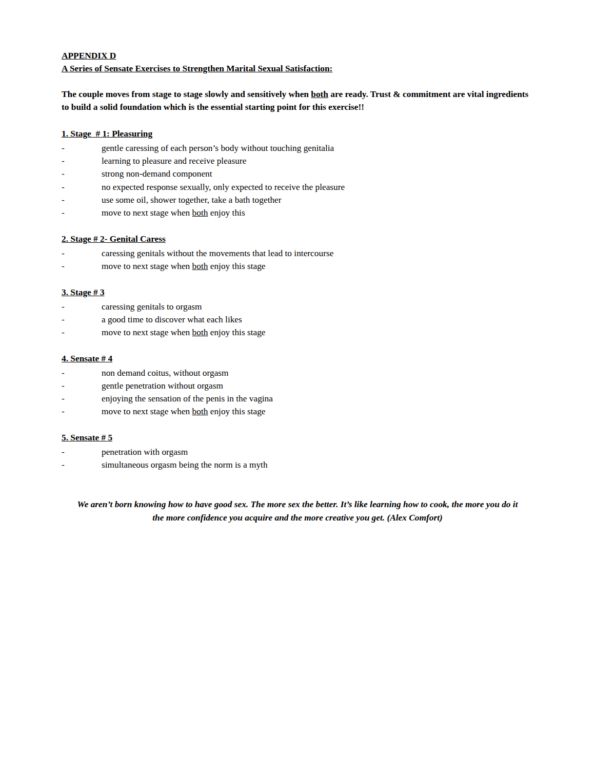APPENDIX D
A Series of Sensate Exercises to Strengthen Marital Sexual Satisfaction:
The couple moves from stage to stage slowly and sensitively when both are ready. Trust & commitment are vital ingredients to build a solid foundation which is the essential starting point for this exercise!!
1. Stage # 1: Pleasuring
gentle caressing of each person’s body without touching genitalia
learning to pleasure and receive pleasure
strong non-demand component
no expected response sexually, only expected to receive the pleasure
use some oil, shower together, take a bath together
move to next stage when both enjoy this
2. Stage # 2- Genital Caress
caressing genitals without the movements that lead to intercourse
move to next stage when both enjoy this stage
3. Stage # 3
caressing genitals to orgasm
a good time to discover what each likes
move to next stage when both enjoy this stage
4. Sensate # 4
non demand coitus, without orgasm
gentle penetration without orgasm
enjoying the sensation of the penis in the vagina
move to next stage when both enjoy this stage
5. Sensate # 5
penetration with orgasm
simultaneous orgasm being the norm is a myth
We aren’t born knowing how to have good sex. The more sex the better. It’s like learning how to cook, the more you do it the more confidence you acquire and the more creative you get. (Alex Comfort)